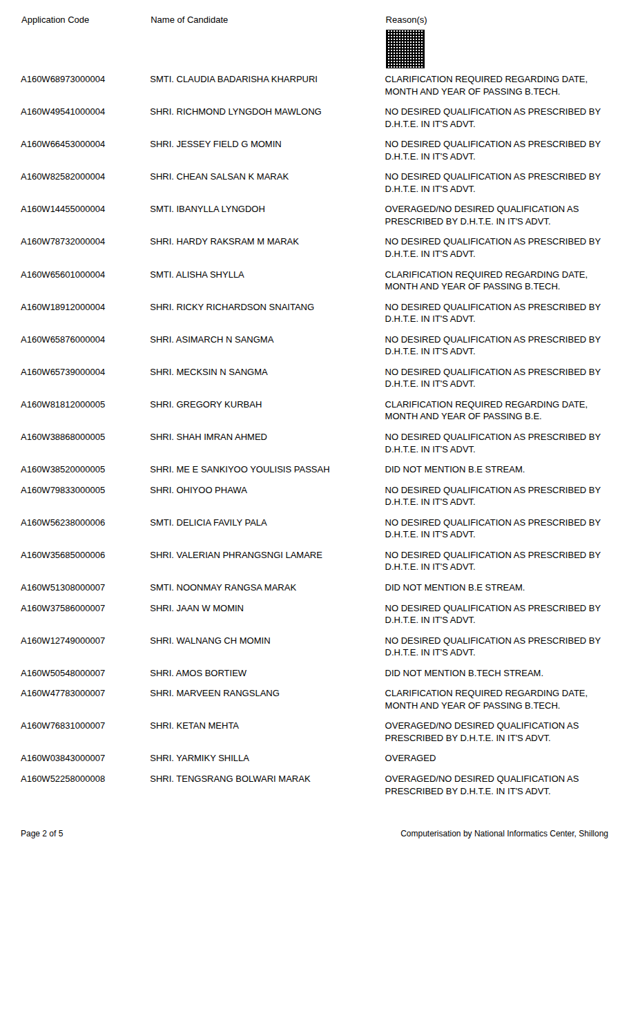| Application Code | Name of Candidate | Reason(s) |
| --- | --- | --- |
| A160W68973000004 | SMTI. CLAUDIA BADARISHA KHARPURI | CLARIFICATION REQUIRED REGARDING DATE, MONTH AND YEAR OF PASSING B.TECH. |
| A160W49541000004 | SHRI. RICHMOND LYNGDOH MAWLONG | NO DESIRED QUALIFICATION AS PRESCRIBED BY D.H.T.E. IN IT'S ADVT. |
| A160W66453000004 | SHRI. JESSEY FIELD G MOMIN | NO DESIRED QUALIFICATION AS PRESCRIBED BY D.H.T.E. IN IT'S ADVT. |
| A160W82582000004 | SHRI. CHEAN SALSAN K MARAK | NO DESIRED QUALIFICATION AS PRESCRIBED BY D.H.T.E. IN IT'S ADVT. |
| A160W14455000004 | SMTI. IBANYLLA LYNGDOH | OVERAGED/NO DESIRED QUALIFICATION AS PRESCRIBED BY D.H.T.E. IN IT'S ADVT. |
| A160W78732000004 | SHRI. HARDY RAKSRAM M MARAK | NO DESIRED QUALIFICATION AS PRESCRIBED BY D.H.T.E. IN IT'S ADVT. |
| A160W65601000004 | SMTI. ALISHA SHYLLA | CLARIFICATION REQUIRED REGARDING DATE, MONTH AND YEAR OF PASSING B.TECH. |
| A160W18912000004 | SHRI. RICKY RICHARDSON SNAITANG | NO DESIRED QUALIFICATION AS PRESCRIBED BY D.H.T.E. IN IT'S ADVT. |
| A160W65876000004 | SHRI. ASIMARCH N SANGMA | NO DESIRED QUALIFICATION AS PRESCRIBED BY D.H.T.E. IN IT'S ADVT. |
| A160W65739000004 | SHRI. MECKSIN N SANGMA | NO DESIRED QUALIFICATION AS PRESCRIBED BY D.H.T.E. IN IT'S ADVT. |
| A160W81812000005 | SHRI. GREGORY KURBAH | CLARIFICATION REQUIRED REGARDING DATE, MONTH AND YEAR OF PASSING B.E. |
| A160W38868000005 | SHRI. SHAH IMRAN AHMED | NO DESIRED QUALIFICATION AS PRESCRIBED BY D.H.T.E. IN IT'S ADVT. |
| A160W38520000005 | SHRI. ME E SANKIYOO YOULISIS PASSAH | DID NOT MENTION B.E STREAM. |
| A160W79833000005 | SHRI. OHIYOO PHAWA | NO DESIRED QUALIFICATION AS PRESCRIBED BY D.H.T.E. IN IT'S ADVT. |
| A160W56238000006 | SMTI. DELICIA FAVILY PALA | NO DESIRED QUALIFICATION AS PRESCRIBED BY D.H.T.E. IN IT'S ADVT. |
| A160W35685000006 | SHRI. VALERIAN PHRANGSNGI LAMARE | NO DESIRED QUALIFICATION AS PRESCRIBED BY D.H.T.E. IN IT'S ADVT. |
| A160W51308000007 | SMTI. NOONMAY RANGSA MARAK | DID NOT MENTION B.E STREAM. |
| A160W37586000007 | SHRI. JAAN W MOMIN | NO DESIRED QUALIFICATION AS PRESCRIBED BY D.H.T.E. IN IT'S ADVT. |
| A160W12749000007 | SHRI. WALNANG CH MOMIN | NO DESIRED QUALIFICATION AS PRESCRIBED BY D.H.T.E. IN IT'S ADVT. |
| A160W50548000007 | SHRI. AMOS BORTIEW | DID NOT MENTION B.TECH STREAM. |
| A160W47783000007 | SHRI. MARVEEN RANGSLANG | CLARIFICATION REQUIRED REGARDING DATE, MONTH AND YEAR OF PASSING B.TECH. |
| A160W76831000007 | SHRI. KETAN MEHTA | OVERAGED/NO DESIRED QUALIFICATION AS PRESCRIBED BY D.H.T.E. IN IT'S ADVT. |
| A160W03843000007 | SHRI. YARMIKY SHILLA | OVERAGED |
| A160W52258000008 | SHRI. TENGSRANG BOLWARI MARAK | OVERAGED/NO DESIRED QUALIFICATION AS PRESCRIBED BY D.H.T.E. IN IT'S ADVT. |
Page 2 of 5
Computerisation by National Informatics Center, Shillong